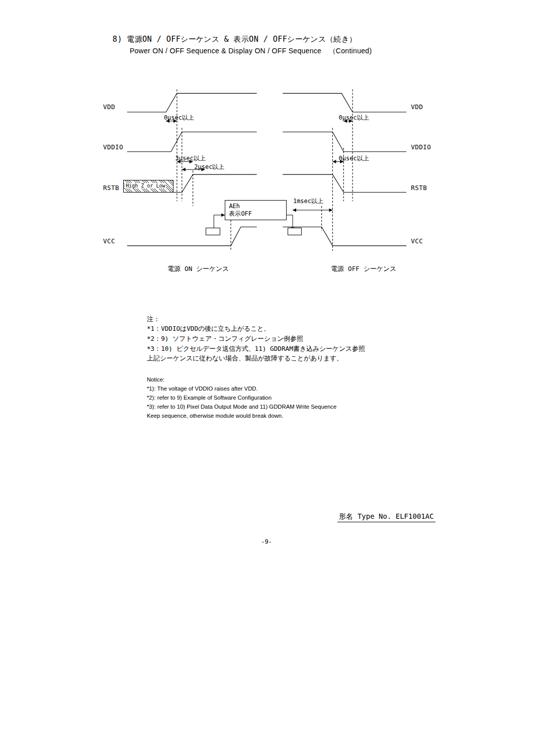8) 電源ON / OFFシーケンス & 表示ON / OFFシーケンス（続き） Power ON / OFF Sequence & Display ON / OFF Sequence　（Continued)
VDD VDDIO RSTB VCC VDD VDDIO RSTB VCC
High Z or Low 0μsec以上 3μsec以上 2μsec以上 0μsec以上 0μsec以上 1msec以上
AEh
表示OFF
電源 ON シーケンス 電源 OFF シーケンス
注：
*1：VDDIOはVDDの後に立ち上がること。
*2：9) ソフトウェア・コンフィグレーション例参照
*3：10) ピクセルデータ送信方式、11) GDDRAM書き込みシーケンス参照
上記シーケンスに従わない場合、製品が故障することがあります。
Notice:
*1): The voltage of VDDIO raises after VDD.
*2): refer to 9) Example of Software Configuration
*3): refer to 10) Pixel Data Output Mode and 11) GDDRAM Write Sequence
Keep sequence, otherwise module would break down.
形名 Type No. ELF1001AC
-9-